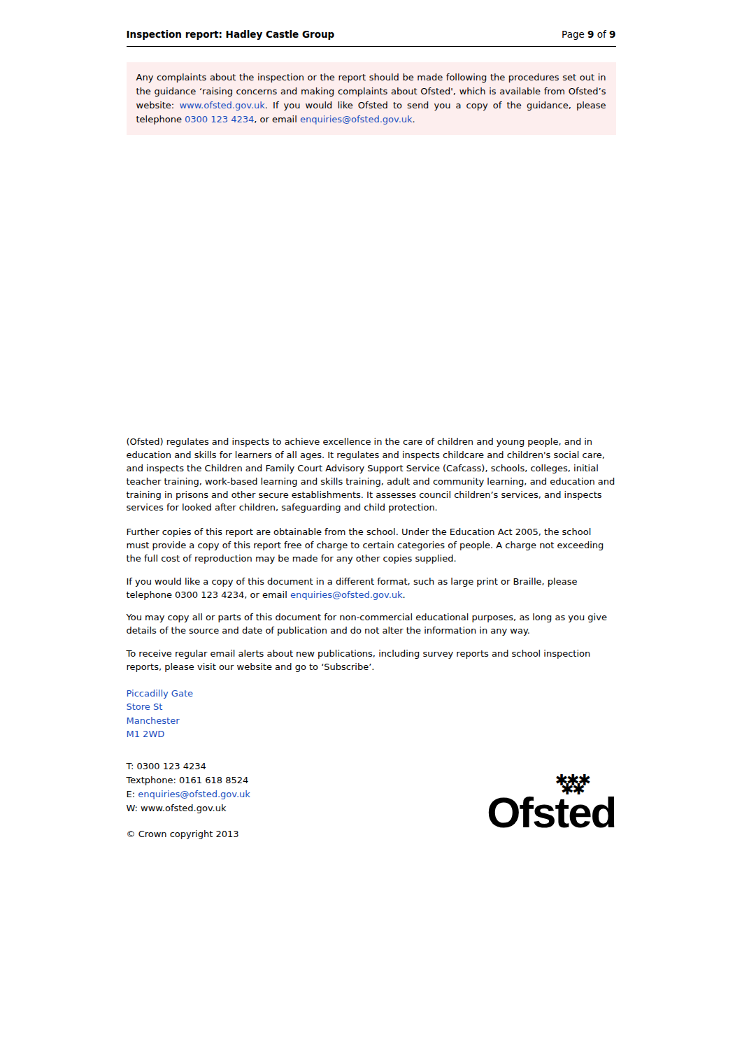Inspection report: Hadley Castle Group
Page 9 of 9
Any complaints about the inspection or the report should be made following the procedures set out in the guidance ‘raising concerns and making complaints about Ofsted', which is available from Ofsted’s website: www.ofsted.gov.uk. If you would like Ofsted to send you a copy of the guidance, please telephone 0300 123 4234, or email enquiries@ofsted.gov.uk.
(Ofsted) regulates and inspects to achieve excellence in the care of children and young people, and in education and skills for learners of all ages. It regulates and inspects childcare and children's social care, and inspects the Children and Family Court Advisory Support Service (Cafcass), schools, colleges, initial teacher training, work-based learning and skills training, adult and community learning, and education and training in prisons and other secure establishments. It assesses council children’s services, and inspects services for looked after children, safeguarding and child protection.
Further copies of this report are obtainable from the school. Under the Education Act 2005, the school must provide a copy of this report free of charge to certain categories of people. A charge not exceeding the full cost of reproduction may be made for any other copies supplied.
If you would like a copy of this document in a different format, such as large print or Braille, please telephone 0300 123 4234, or email enquiries@ofsted.gov.uk.
You may copy all or parts of this document for non-commercial educational purposes, as long as you give details of the source and date of publication and do not alter the information in any way.
To receive regular email alerts about new publications, including survey reports and school inspection reports, please visit our website and go to ‘Subscribe’.
Piccadilly Gate Store St Manchester M1 2WD
T: 0300 123 4234
Textphone: 0161 618 8524
E: enquiries@ofsted.gov.uk
W: www.ofsted.gov.uk
© Crown copyright 2013
✱✱✱
✱✱
Ofsted